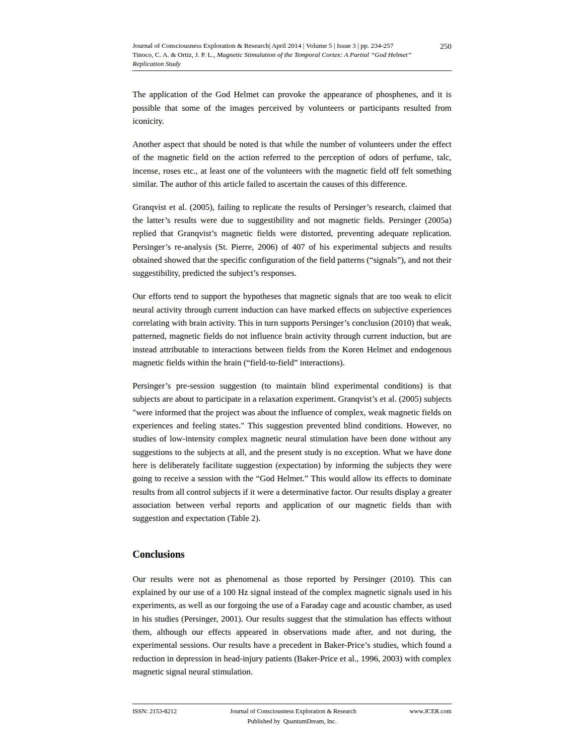250
Journal of Consciousness Exploration & Research| April 2014 | Volume 5 | Issue 3 | pp. 234-257
Tinoco, C. A. & Ortiz, J. P. L., Magnetic Stimulation of the Temporal Cortex: A Partial “God Helmet” Replication Study
The application of the God Helmet can provoke the appearance of phosphenes, and it is possible that some of the images perceived by volunteers or participants resulted from iconicity.
Another aspect that should be noted is that while the number of volunteers under the effect of the magnetic field on the action referred to the perception of odors of perfume, talc, incense, roses etc., at least one of the volunteers with the magnetic field off felt something similar. The author of this article failed to ascertain the causes of this difference.
Granqvist et al. (2005), failing to replicate the results of Persinger’s research, claimed that the latter’s results were due to suggestibility and not magnetic fields. Persinger (2005a) replied that Granqvist’s magnetic fields were distorted, preventing adequate replication. Persinger’s re-analysis (St. Pierre, 2006) of 407 of his experimental subjects and results obtained showed that the specific configuration of the field patterns (“signals”), and not their suggestibility, predicted the subject’s responses.
Our efforts tend to support the hypotheses that magnetic signals that are too weak to elicit neural activity through current induction can have marked effects on subjective experiences correlating with brain activity. This in turn supports Persinger’s conclusion (2010) that weak, patterned, magnetic fields do not influence brain activity through current induction, but are instead attributable to interactions between fields from the Koren Helmet and endogenous magnetic fields within the brain (“field-to-field” interactions).
Persinger’s pre-session suggestion (to maintain blind experimental conditions) is that subjects are about to participate in a relaxation experiment. Granqvist’s et al. (2005) subjects "were informed that the project was about the influence of complex, weak magnetic fields on experiences and feeling states." This suggestion prevented blind conditions. However, no studies of low-intensity complex magnetic neural stimulation have been done without any suggestions to the subjects at all, and the present study is no exception. What we have done here is deliberately facilitate suggestion (expectation) by informing the subjects they were going to receive a session with the “God Helmet.” This would allow its effects to dominate results from all control subjects if it were a determinative factor. Our results display a greater association between verbal reports and application of our magnetic fields than with suggestion and expectation (Table 2).
Conclusions
Our results were not as phenomenal as those reported by Persinger (2010). This can explained by our use of a 100 Hz signal instead of the complex magnetic signals used in his experiments, as well as our forgoing the use of a Faraday cage and acoustic chamber, as used in his studies (Persinger, 2001). Our results suggest that the stimulation has effects without them, although our effects appeared in observations made after, and not during, the experimental sessions. Our results have a precedent in Baker-Price’s studies, which found a reduction in depression in head-injury patients (Baker-Price et al., 1996, 2003) with complex magnetic signal neural stimulation.
ISSN: 2153-8212
Journal of Consciousness Exploration & Research
www.JCER.com
Published by QuantumDream, Inc.